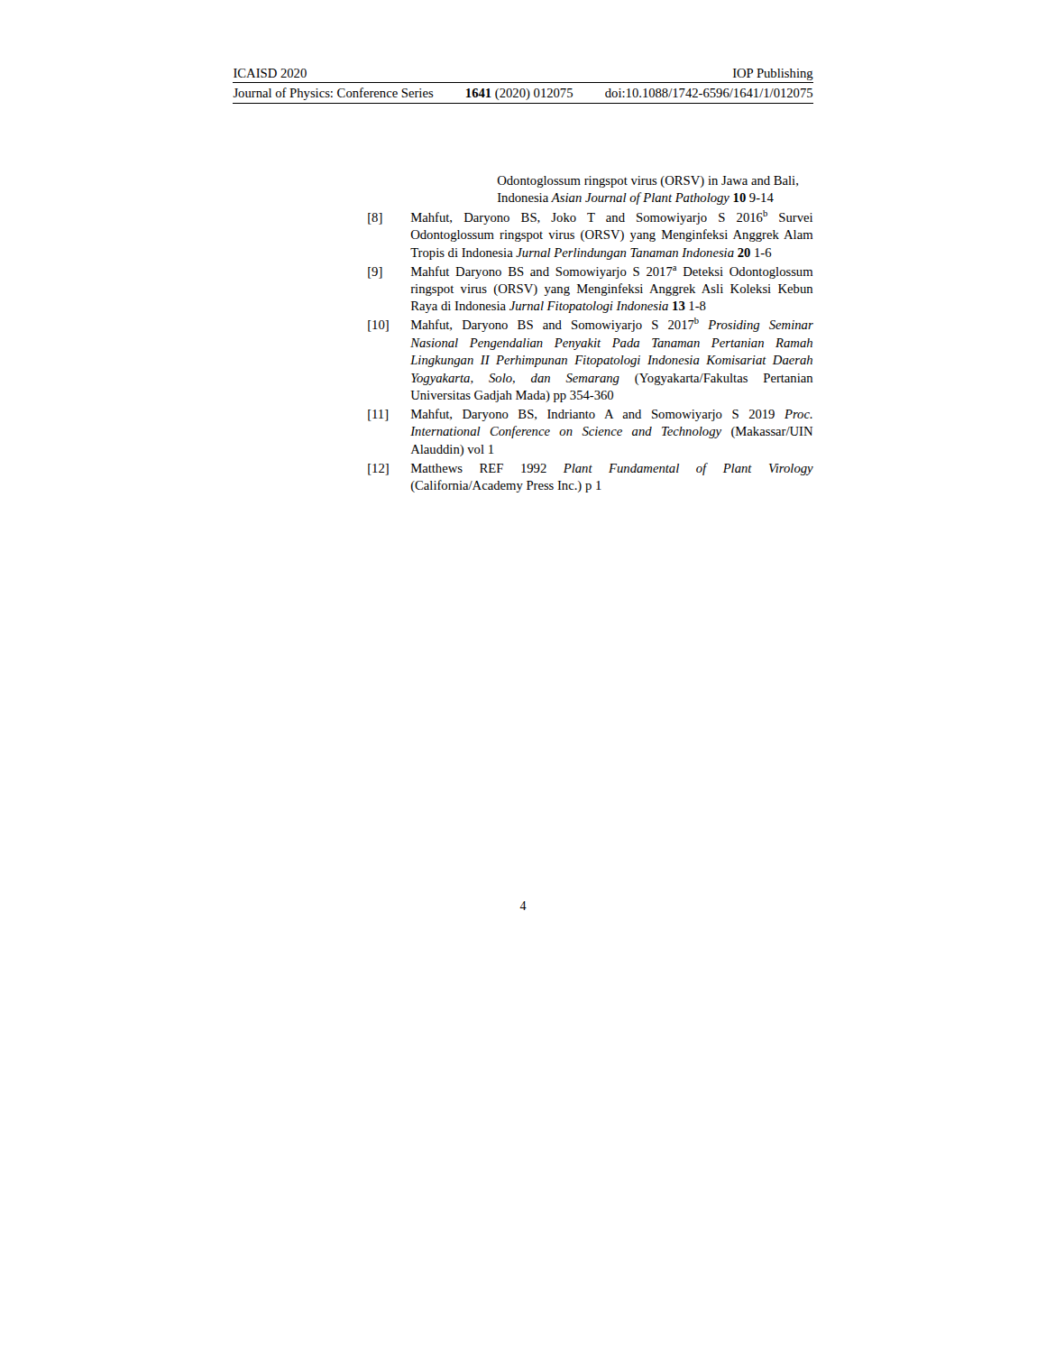ICAISD 2020
IOP Publishing
Journal of Physics: Conference Series
1641 (2020) 012075
doi:10.1088/1742-6596/1641/1/012075
Odontoglossum ringspot virus (ORSV) in Jawa and Bali, Indonesia Asian Journal of Plant Pathology 10 9-14
[8] Mahfut, Daryono BS, Joko T and Somowiyarjo S 2016b Survei Odontoglossum ringspot virus (ORSV) yang Menginfeksi Anggrek Alam Tropis di Indonesia Jurnal Perlindungan Tanaman Indonesia 20 1-6
[9] Mahfut Daryono BS and Somowiyarjo S 2017a Deteksi Odontoglossum ringspot virus (ORSV) yang Menginfeksi Anggrek Asli Koleksi Kebun Raya di Indonesia Jurnal Fitopatologi Indonesia 13 1-8
[10] Mahfut, Daryono BS and Somowiyarjo S 2017b Prosiding Seminar Nasional Pengendalian Penyakit Pada Tanaman Pertanian Ramah Lingkungan II Perhimpunan Fitopatologi Indonesia Komisariat Daerah Yogyakarta, Solo, dan Semarang (Yogyakarta/Fakultas Pertanian Universitas Gadjah Mada) pp 354-360
[11] Mahfut, Daryono BS, Indrianto A and Somowiyarjo S 2019 Proc. International Conference on Science and Technology (Makassar/UIN Alauddin) vol 1
[12] Matthews REF 1992 Plant Fundamental of Plant Virology (California/Academy Press Inc.) p 1
4